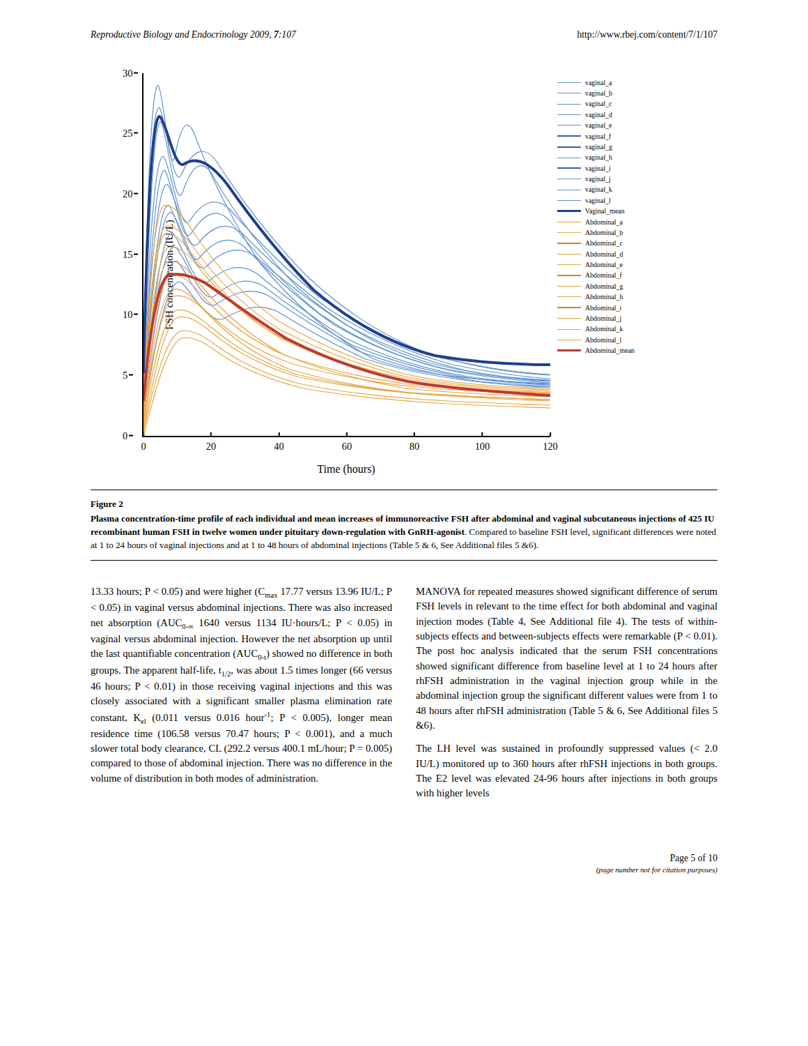Reproductive Biology and Endocrinology 2009, 7:107
http://www.rbej.com/content/7/1/107
FSH concentration (IU/L)
30 25 20 15 10 5 0 0 20 40 60 80 100 120
Time (hours)
vaginal_a
vaginal_b
vaginal_c
vaginal_d
vaginal_e
vaginal_f
vaginal_g
vaginal_h
vaginal_i
vaginal_j
vaginal_k
vaginal_l
Vaginal_mean
Abdominal_a
Abdominal_b
Abdominal_c
Abdominal_d
Abdominal_e
Abdominal_f
Abdominal_g
Abdominal_h
Abdominal_i
Abdominal_j
Abdominal_k
Abdominal_l
Abdominal_mean
Figure 2 Plasma concentration-time profile of each individual and mean increases of immunoreactive FSH after abdominal and vaginal subcutaneous injections of 425 IU recombinant human FSH in twelve women under pituitary down-regulation with GnRH-agonist. Compared to baseline FSH level, significant differences were noted at 1 to 24 hours of vaginal injections and at 1 to 48 hours of abdominal injections (Table 5 & 6, See Additional files 5 &6).
13.33 hours; P < 0.05) and were higher (Cmax 17.77 versus 13.96 IU/L; P < 0.05) in vaginal versus abdominal injections. There was also increased net absorption (AUC0-∞ 1640 versus 1134 IU·hours/L; P < 0.05) in vaginal versus abdominal injection. However the net absorption up until the last quantifiable concentration (AUC0-t) showed no difference in both groups. The apparent half-life, t1/2, was about 1.5 times longer (66 versus 46 hours; P < 0.01) in those receiving vaginal injections and this was closely associated with a significant smaller plasma elimination rate constant, Kel (0.011 versus 0.016 hour-1; P < 0.005), longer mean residence time (106.58 versus 70.47 hours; P < 0.001), and a much slower total body clearance, CL (292.2 versus 400.1 mL/hour; P = 0.005) compared to those of abdominal injection. There was no difference in the volume of distribution in both modes of administration.
MANOVA for repeated measures showed significant difference of serum FSH levels in relevant to the time effect for both abdominal and vaginal injection modes (Table 4, See Additional file 4). The tests of within-subjects effects and between-subjects effects were remarkable (P < 0.01). The post hoc analysis indicated that the serum FSH concentrations showed significant difference from baseline level at 1 to 24 hours after rhFSH administration in the vaginal injection group while in the abdominal injection group the significant different values were from 1 to 48 hours after rhFSH administration (Table 5 & 6, See Additional files 5 &6).
The LH level was sustained in profoundly suppressed values (< 2.0 IU/L) monitored up to 360 hours after rhFSH injections in both groups. The E2 level was elevated 24-96 hours after injections in both groups with higher levels
Page 5 of 10
(page number not for citation purposes)